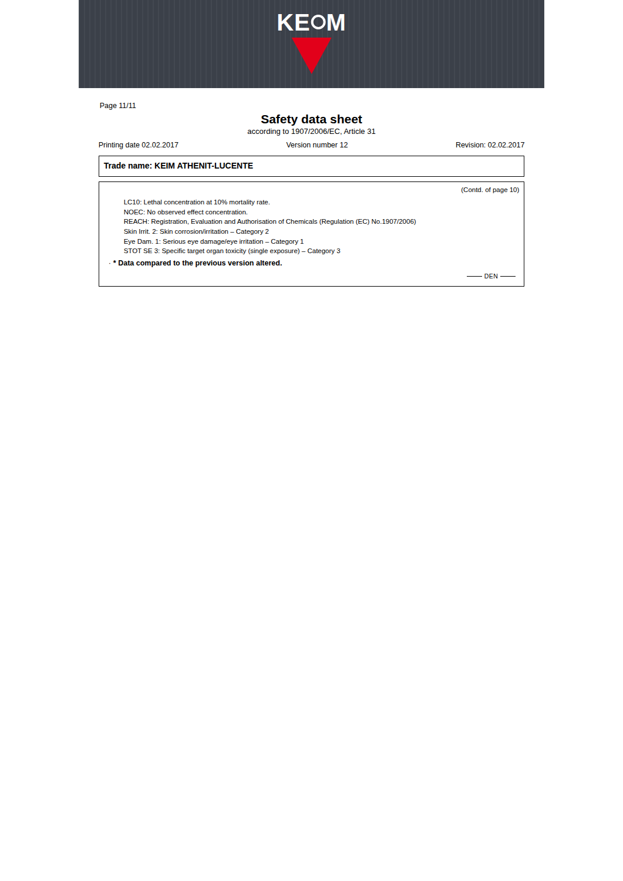KE M
Page 11/11
Safety data sheet
according to 1907/2006/EC, Article 31
Printing date 02.02.2017 Version number 12 Revision: 02.02.2017
Trade name: KEIM ATHENIT-LUCENTE
(Contd. of page 10)
LC10: Lethal concentration at 10% mortality rate.
NOEC: No observed effect concentration.
REACH: Registration, Evaluation and Authorisation of Chemicals (Regulation (EC) No.1907/2006)
Skin Irrit. 2: Skin corrosion/irritation – Category 2
Eye Dam. 1: Serious eye damage/eye irritation – Category 1
STOT SE 3: Specific target organ toxicity (single exposure) – Category 3
·* Data compared to the previous version altered.
DEN